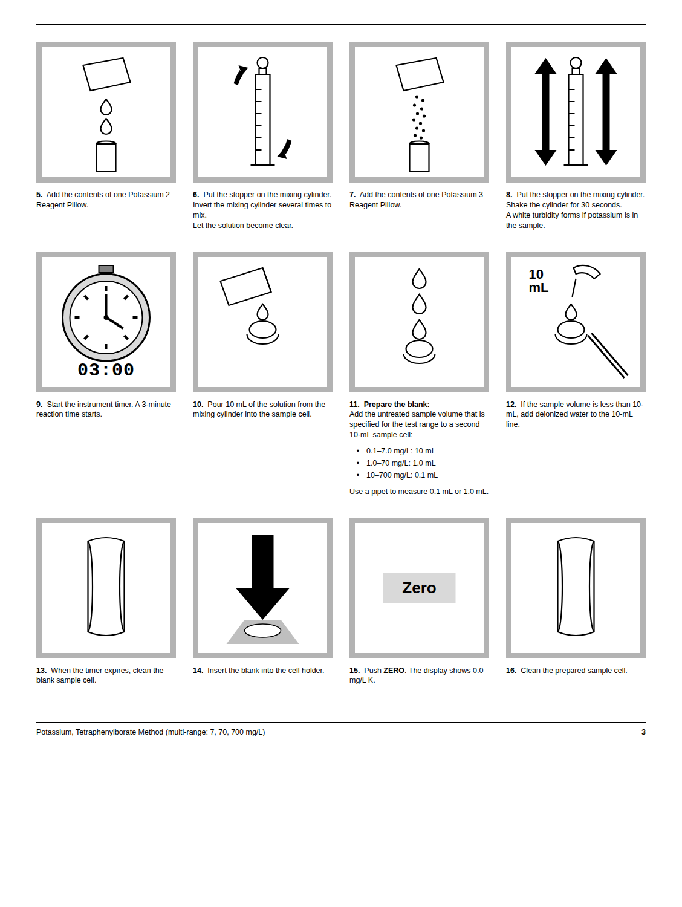5. Add the contents of one Potassium 2 Reagent Pillow.
6. Put the stopper on the mixing cylinder. Invert the mixing cylinder several times to mix.
Let the solution become clear.
7. Add the contents of one Potassium 3 Reagent Pillow.
8. Put the stopper on the mixing cylinder. Shake the cylinder for 30 seconds.
A white turbidity forms if potassium is in the sample.
03:00
9. Start the instrument timer. A 3-minute reaction time starts.
10. Pour 10 mL of the solution from the mixing cylinder into the sample cell.
11. Prepare the blank:
Add the untreated sample volume that is specified for the test range to a second 10-mL sample cell:
•0.1–7.0 mg/L: 10 mL
•1.0–70 mg/L: 1.0 mL
•10–700 mg/L: 0.1 mL
Use a pipet to measure 0.1 mL or 1.0 mL.
10 mL
12. If the sample volume is less than 10-mL, add deionized water to the 10-mL line.
13. When the timer expires, clean the blank sample cell.
14. Insert the blank into the cell holder.
Zero
15. Push ZERO. The display shows 0.0 mg/L K.
16. Clean the prepared sample cell.
Potassium, Tetraphenylborate Method (multi-range: 7, 70, 700 mg/L)
3